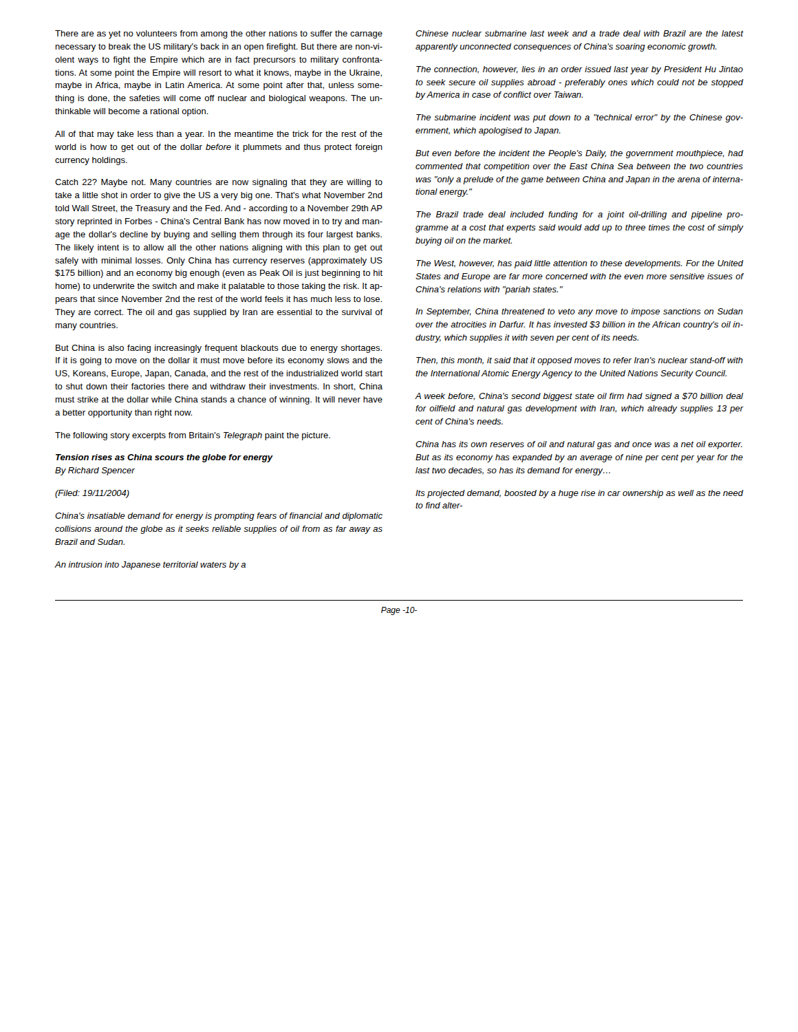There are as yet no volunteers from among the other nations to suffer the carnage necessary to break the US military's back in an open firefight. But there are non-violent ways to fight the Empire which are in fact precursors to military confrontations. At some point the Empire will resort to what it knows, maybe in the Ukraine, maybe in Africa, maybe in Latin America. At some point after that, unless something is done, the safeties will come off nuclear and biological weapons. The unthinkable will become a rational option.
All of that may take less than a year. In the meantime the trick for the rest of the world is how to get out of the dollar before it plummets and thus protect foreign currency holdings.
Catch 22? Maybe not. Many countries are now signaling that they are willing to take a little shot in order to give the US a very big one. That's what November 2nd told Wall Street, the Treasury and the Fed. And - according to a November 29th AP story reprinted in Forbes - China's Central Bank has now moved in to try and manage the dollar's decline by buying and selling them through its four largest banks. The likely intent is to allow all the other nations aligning with this plan to get out safely with minimal losses. Only China has currency reserves (approximately US $175 billion) and an economy big enough (even as Peak Oil is just beginning to hit home) to underwrite the switch and make it palatable to those taking the risk. It appears that since November 2nd the rest of the world feels it has much less to lose. They are correct. The oil and gas supplied by Iran are essential to the survival of many countries.
But China is also facing increasingly frequent blackouts due to energy shortages. If it is going to move on the dollar it must move before its economy slows and the US, Koreans, Europe, Japan, Canada, and the rest of the industrialized world start to shut down their factories there and withdraw their investments. In short, China must strike at the dollar while China stands a chance of winning. It will never have a better opportunity than right now.
The following story excerpts from Britain's Telegraph paint the picture.
Tension rises as China scours the globe for energy
By Richard Spencer
(Filed: 19/11/2004)
China's insatiable demand for energy is prompting fears of financial and diplomatic collisions around the globe as it seeks reliable supplies of oil from as far away as Brazil and Sudan.
An intrusion into Japanese territorial waters by a
Chinese nuclear submarine last week and a trade deal with Brazil are the latest apparently unconnected consequences of China's soaring economic growth.
The connection, however, lies in an order issued last year by President Hu Jintao to seek secure oil supplies abroad - preferably ones which could not be stopped by America in case of conflict over Taiwan.
The submarine incident was put down to a "technical error" by the Chinese government, which apologised to Japan.
But even before the incident the People's Daily, the government mouthpiece, had commented that competition over the East China Sea between the two countries was "only a prelude of the game between China and Japan in the arena of international energy."
The Brazil trade deal included funding for a joint oil-drilling and pipeline programme at a cost that experts said would add up to three times the cost of simply buying oil on the market.
The West, however, has paid little attention to these developments. For the United States and Europe are far more concerned with the even more sensitive issues of China's relations with "pariah states."
In September, China threatened to veto any move to impose sanctions on Sudan over the atrocities in Darfur. It has invested $3 billion in the African country's oil industry, which supplies it with seven per cent of its needs.
Then, this month, it said that it opposed moves to refer Iran's nuclear stand-off with the International Atomic Energy Agency to the United Nations Security Council.
A week before, China's second biggest state oil firm had signed a $70 billion deal for oilfield and natural gas development with Iran, which already supplies 13 per cent of China's needs.
China has its own reserves of oil and natural gas and once was a net oil exporter. But as its economy has expanded by an average of nine per cent per year for the last two decades, so has its demand for energy…
Its projected demand, boosted by a huge rise in car ownership as well as the need to find alter-
Page -10-